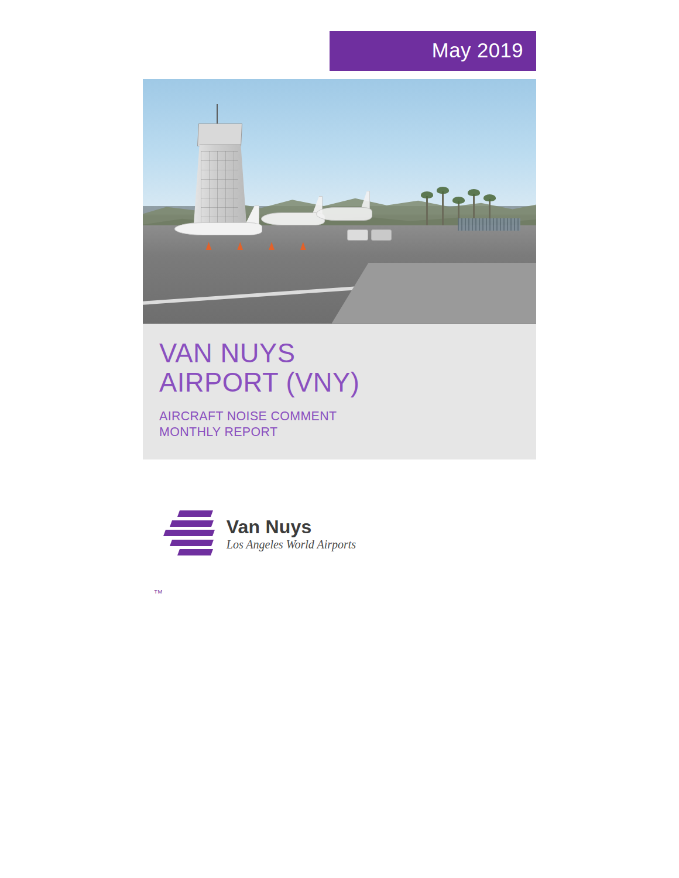May 2019
VAN NUYS
AIRPORT (VNY)
Aircraft Noise Comment
Monthly Report
Van Nuys
Los Angeles World Airports
TM